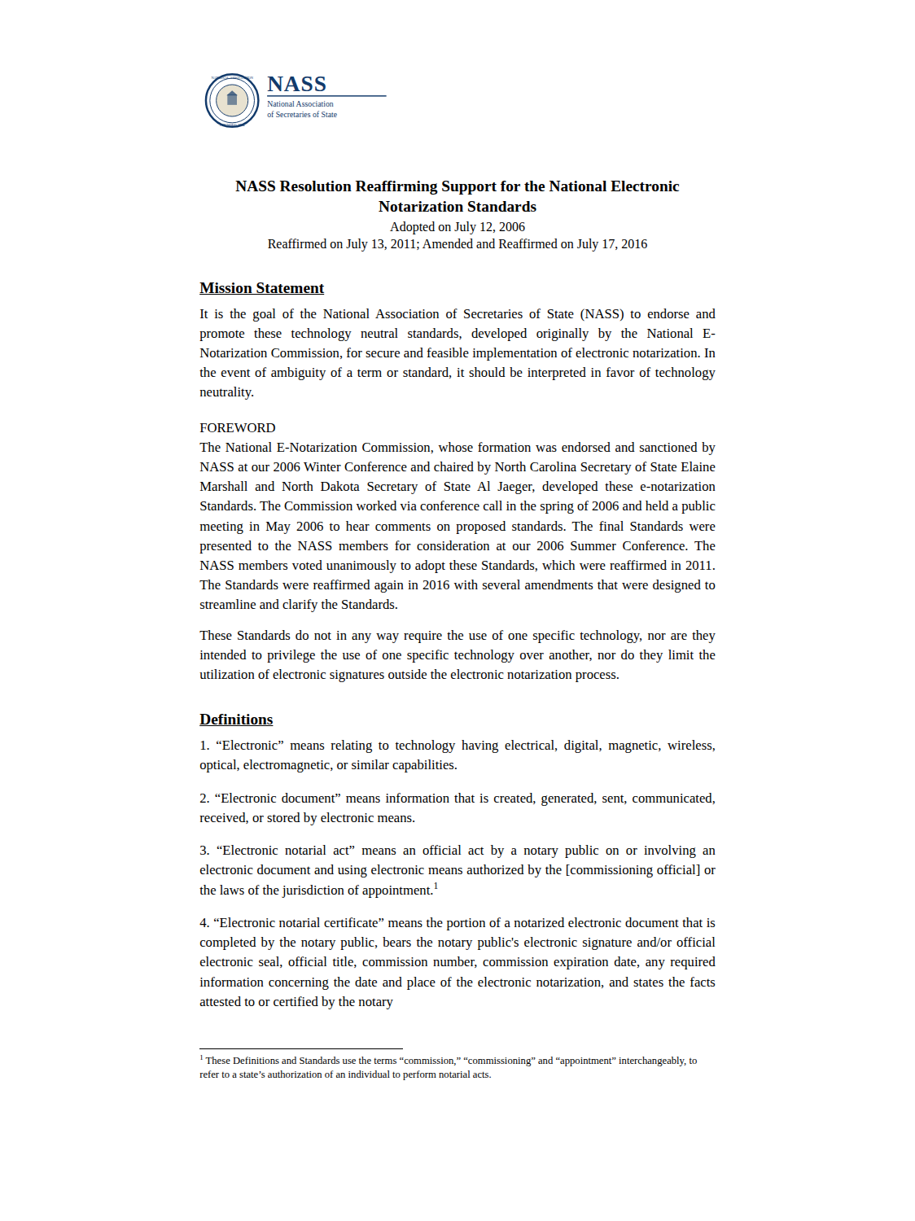NASS Resolution Reaffirming Support for the National Electronic
Notarization Standards
Adopted on July 12, 2006
Reaffirmed on July 13, 2011; Amended and Reaffirmed on July 17, 2016
Mission Statement
It is the goal of the National Association of Secretaries of State (NASS) to endorse and promote these technology neutral standards, developed originally by the National E-Notarization Commission, for secure and feasible implementation of electronic notarization. In the event of ambiguity of a term or standard, it should be interpreted in favor of technology neutrality.
FOREWORD
The National E-Notarization Commission, whose formation was endorsed and sanctioned by NASS at our 2006 Winter Conference and chaired by North Carolina Secretary of State Elaine Marshall and North Dakota Secretary of State Al Jaeger, developed these e-notarization Standards. The Commission worked via conference call in the spring of 2006 and held a public meeting in May 2006 to hear comments on proposed standards. The final Standards were presented to the NASS members for consideration at our 2006 Summer Conference. The NASS members voted unanimously to adopt these Standards, which were reaffirmed in 2011. The Standards were reaffirmed again in 2016 with several amendments that were designed to streamline and clarify the Standards.
These Standards do not in any way require the use of one specific technology, nor are they intended to privilege the use of one specific technology over another, nor do they limit the utilization of electronic signatures outside the electronic notarization process.
Definitions
1. “Electronic” means relating to technology having electrical, digital, magnetic, wireless, optical, electromagnetic, or similar capabilities.
2. “Electronic document” means information that is created, generated, sent, communicated, received, or stored by electronic means.
3. “Electronic notarial act” means an official act by a notary public on or involving an electronic document and using electronic means authorized by the [commissioning official] or the laws of the jurisdiction of appointment.1
4. “Electronic notarial certificate” means the portion of a notarized electronic document that is completed by the notary public, bears the notary public's electronic signature and/or official electronic seal, official title, commission number, commission expiration date, any required information concerning the date and place of the electronic notarization, and states the facts attested to or certified by the notary
1 These Definitions and Standards use the terms “commission,” “commissioning” and “appointment” interchangeably, to refer to a state’s authorization of an individual to perform notarial acts.